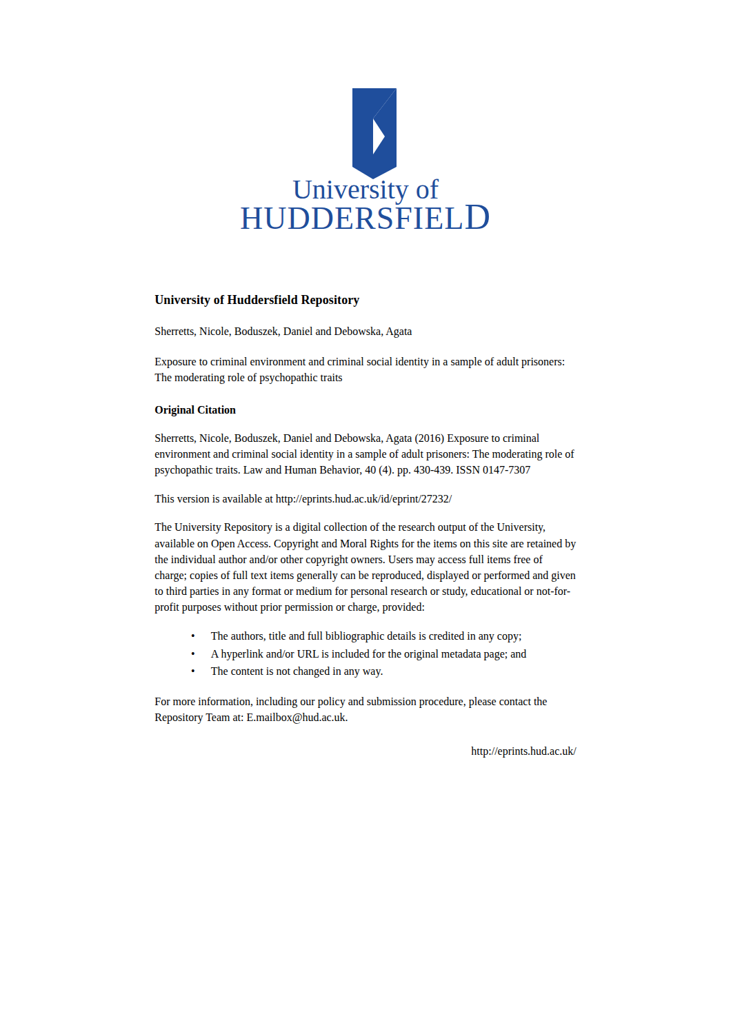University of HUDDERSFIELD
University of Huddersfield Repository
Sherretts, Nicole, Boduszek, Daniel and Debowska, Agata
Exposure to criminal environment and criminal social identity in a sample of adult prisoners: The moderating role of psychopathic traits
Original Citation
Sherretts, Nicole, Boduszek, Daniel and Debowska, Agata (2016) Exposure to criminal environment and criminal social identity in a sample of adult prisoners: The moderating role of psychopathic traits. Law and Human Behavior, 40 (4). pp. 430-439. ISSN 0147-7307
This version is available at http://eprints.hud.ac.uk/id/eprint/27232/
The University Repository is a digital collection of the research output of the University, available on Open Access. Copyright and Moral Rights for the items on this site are retained by the individual author and/or other copyright owners. Users may access full items free of charge; copies of full text items generally can be reproduced, displayed or performed and given to third parties in any format or medium for personal research or study, educational or not-for-profit purposes without prior permission or charge, provided:
The authors, title and full bibliographic details is credited in any copy;
A hyperlink and/or URL is included for the original metadata page; and
The content is not changed in any way.
For more information, including our policy and submission procedure, please contact the Repository Team at: E.mailbox@hud.ac.uk.
http://eprints.hud.ac.uk/